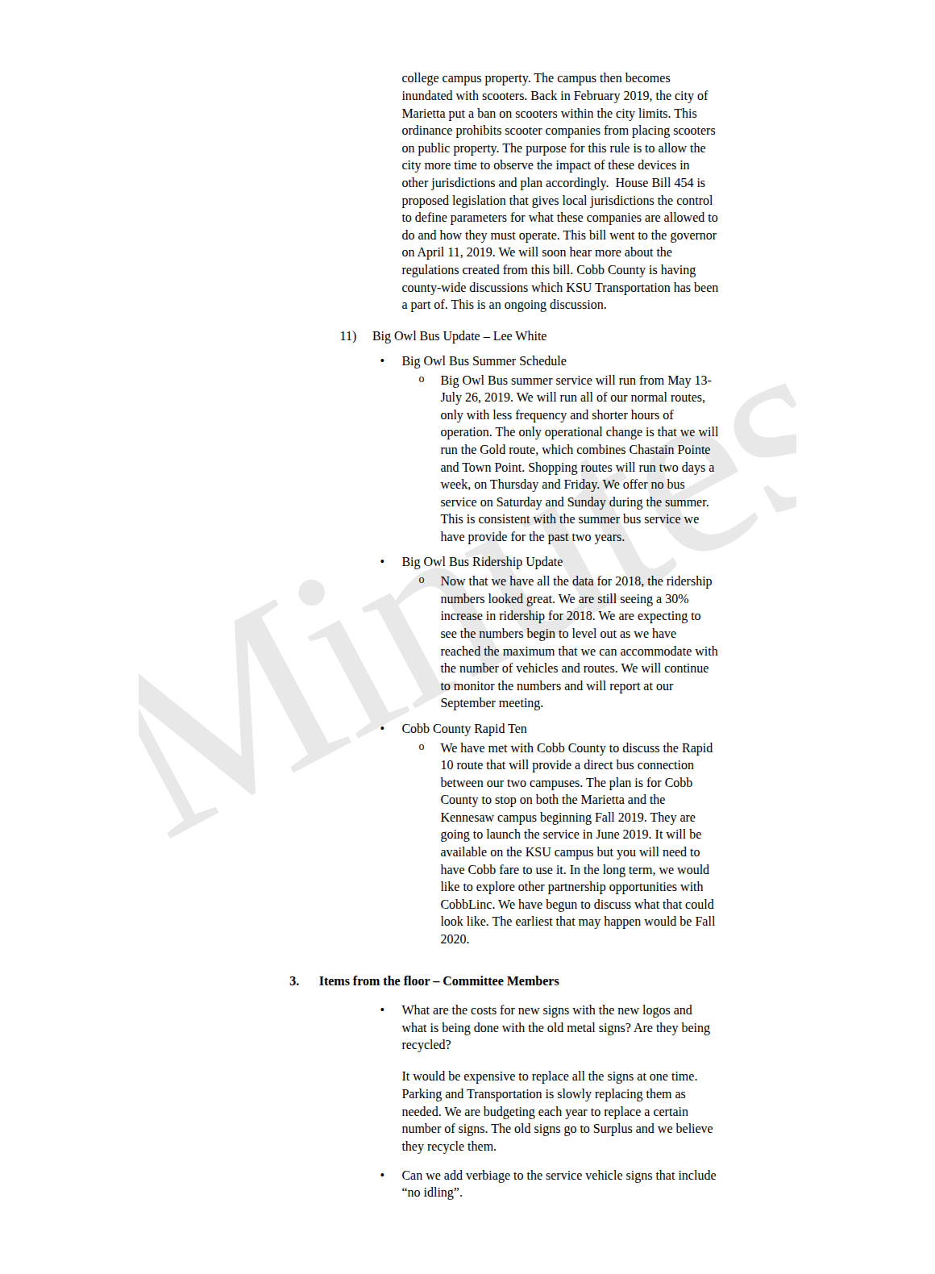Minutes
college campus property. The campus then becomes inundated with scooters. Back in February 2019, the city of Marietta put a ban on scooters within the city limits. This ordinance prohibits scooter companies from placing scooters on public property. The purpose for this rule is to allow the city more time to observe the impact of these devices in other jurisdictions and plan accordingly. House Bill 454 is proposed legislation that gives local jurisdictions the control to define parameters for what these companies are allowed to do and how they must operate. This bill went to the governor on April 11, 2019. We will soon hear more about the regulations created from this bill. Cobb County is having county-wide discussions which KSU Transportation has been a part of. This is an ongoing discussion.
11) Big Owl Bus Update – Lee White
Big Owl Bus Summer Schedule
Big Owl Bus summer service will run from May 13-July 26, 2019. We will run all of our normal routes, only with less frequency and shorter hours of operation. The only operational change is that we will run the Gold route, which combines Chastain Pointe and Town Point. Shopping routes will run two days a week, on Thursday and Friday. We offer no bus service on Saturday and Sunday during the summer. This is consistent with the summer bus service we have provide for the past two years.
Big Owl Bus Ridership Update
Now that we have all the data for 2018, the ridership numbers looked great. We are still seeing a 30% increase in ridership for 2018. We are expecting to see the numbers begin to level out as we have reached the maximum that we can accommodate with the number of vehicles and routes. We will continue to monitor the numbers and will report at our September meeting.
Cobb County Rapid Ten
We have met with Cobb County to discuss the Rapid 10 route that will provide a direct bus connection between our two campuses. The plan is for Cobb County to stop on both the Marietta and the Kennesaw campus beginning Fall 2019. They are going to launch the service in June 2019. It will be available on the KSU campus but you will need to have Cobb fare to use it. In the long term, we would like to explore other partnership opportunities with CobbLinc. We have begun to discuss what that could look like. The earliest that may happen would be Fall 2020.
3. Items from the floor – Committee Members
What are the costs for new signs with the new logos and what is being done with the old metal signs? Are they being recycled?
It would be expensive to replace all the signs at one time. Parking and Transportation is slowly replacing them as needed. We are budgeting each year to replace a certain number of signs. The old signs go to Surplus and we believe they recycle them.
Can we add verbiage to the service vehicle signs that include “no idling”.